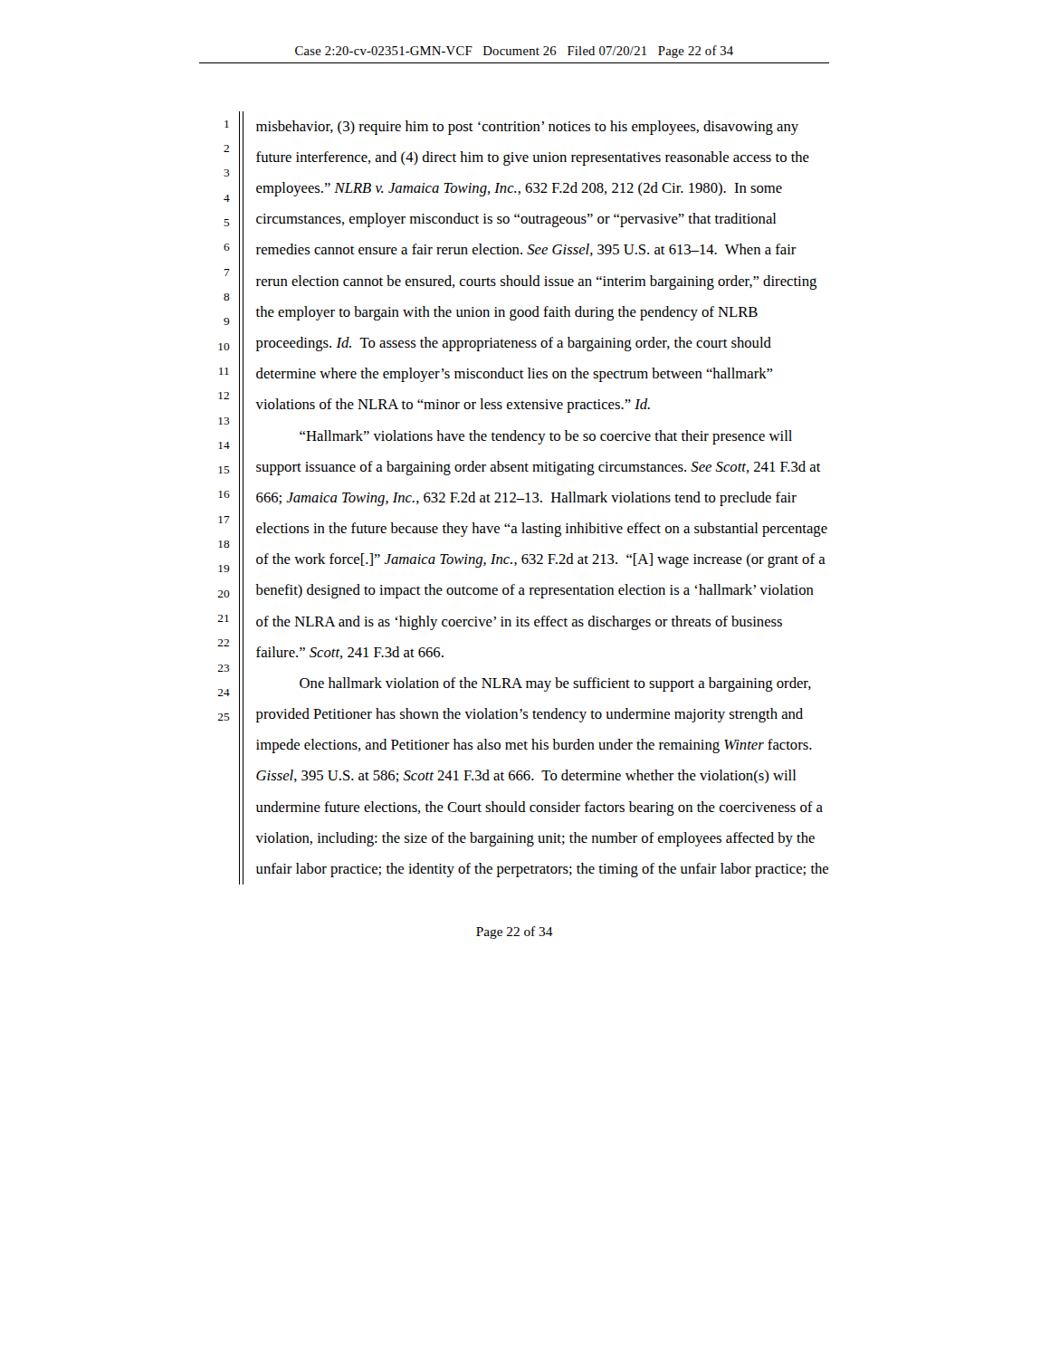Case 2:20-cv-02351-GMN-VCF Document 26 Filed 07/20/21 Page 22 of 34
1
2
3
4
5
6
7
8
9
10
11
12
13
14
15
16
17
18
19
20
21
22
23
24
25
misbehavior, (3) require him to post ‘contrition’ notices to his employees, disavowing any future interference, and (4) direct him to give union representatives reasonable access to the employees.” NLRB v. Jamaica Towing, Inc., 632 F.2d 208, 212 (2d Cir. 1980). In some circumstances, employer misconduct is so “outrageous” or “pervasive” that traditional remedies cannot ensure a fair rerun election. See Gissel, 395 U.S. at 613–14. When a fair rerun election cannot be ensured, courts should issue an “interim bargaining order,” directing the employer to bargain with the union in good faith during the pendency of NLRB proceedings. Id. To assess the appropriateness of a bargaining order, the court should determine where the employer’s misconduct lies on the spectrum between “hallmark” violations of the NLRA to “minor or less extensive practices.” Id.
“Hallmark” violations have the tendency to be so coercive that their presence will support issuance of a bargaining order absent mitigating circumstances. See Scott, 241 F.3d at 666; Jamaica Towing, Inc., 632 F.2d at 212–13. Hallmark violations tend to preclude fair elections in the future because they have “a lasting inhibitive effect on a substantial percentage of the work force[.]” Jamaica Towing, Inc., 632 F.2d at 213. “[A] wage increase (or grant of a benefit) designed to impact the outcome of a representation election is a ‘hallmark’ violation of the NLRA and is as ‘highly coercive’ in its effect as discharges or threats of business failure.” Scott, 241 F.3d at 666.
One hallmark violation of the NLRA may be sufficient to support a bargaining order, provided Petitioner has shown the violation’s tendency to undermine majority strength and impede elections, and Petitioner has also met his burden under the remaining Winter factors. Gissel, 395 U.S. at 586; Scott 241 F.3d at 666. To determine whether the violation(s) will undermine future elections, the Court should consider factors bearing on the coerciveness of a violation, including: the size of the bargaining unit; the number of employees affected by the unfair labor practice; the identity of the perpetrators; the timing of the unfair labor practice; the
Page 22 of 34